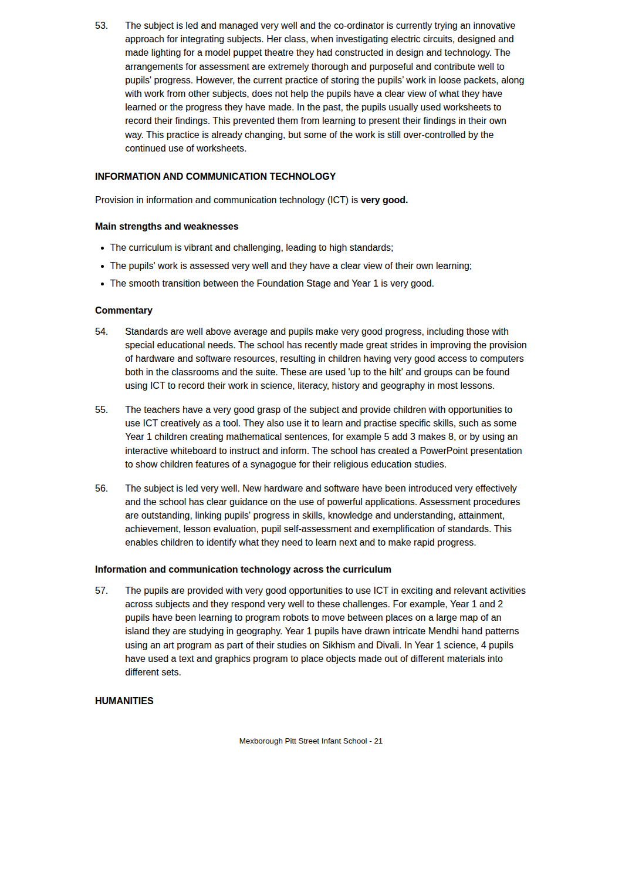53.
The subject is led and managed very well and the co-ordinator is currently trying an innovative approach for integrating subjects. Her class, when investigating electric circuits, designed and made lighting for a model puppet theatre they had constructed in design and technology. The arrangements for assessment are extremely thorough and purposeful and contribute well to pupils' progress. However, the current practice of storing the pupils’ work in loose packets, along with work from other subjects, does not help the pupils have a clear view of what they have learned or the progress they have made. In the past, the pupils usually used worksheets to record their findings. This prevented them from learning to present their findings in their own way. This practice is already changing, but some of the work is still over-controlled by the continued use of worksheets.
Information and communication technology
Provision in information and communication technology (ICT) is very good.
Main strengths and weaknesses
The curriculum is vibrant and challenging, leading to high standards;
The pupils' work is assessed very well and they have a clear view of their own learning;
The smooth transition between the Foundation Stage and Year 1 is very good.
Commentary
54.
Standards are well above average and pupils make very good progress, including those with special educational needs. The school has recently made great strides in improving the provision of hardware and software resources, resulting in children having very good access to computers both in the classrooms and the suite. These are used 'up to the hilt' and groups can be found using ICT to record their work in science, literacy, history and geography in most lessons.
55.
The teachers have a very good grasp of the subject and provide children with opportunities to use ICT creatively as a tool. They also use it to learn and practise specific skills, such as some Year 1 children creating mathematical sentences, for example 5 add 3 makes 8, or by using an interactive whiteboard to instruct and inform. The school has created a PowerPoint presentation to show children features of a synagogue for their religious education studies.
56.
The subject is led very well. New hardware and software have been introduced very effectively and the school has clear guidance on the use of powerful applications. Assessment procedures are outstanding, linking pupils' progress in skills, knowledge and understanding, attainment, achievement, lesson evaluation, pupil self-assessment and exemplification of standards. This enables children to identify what they need to learn next and to make rapid progress.
Information and communication technology across the curriculum
57.
The pupils are provided with very good opportunities to use ICT in exciting and relevant activities across subjects and they respond very well to these challenges. For example, Year 1 and 2 pupils have been learning to program robots to move between places on a large map of an island they are studying in geography. Year 1 pupils have drawn intricate Mendhi hand patterns using an art program as part of their studies on Sikhism and Divali. In Year 1 science, 4 pupils have used a text and graphics program to place objects made out of different materials into different sets.
Humanities
Mexborough Pitt Street Infant School - 21